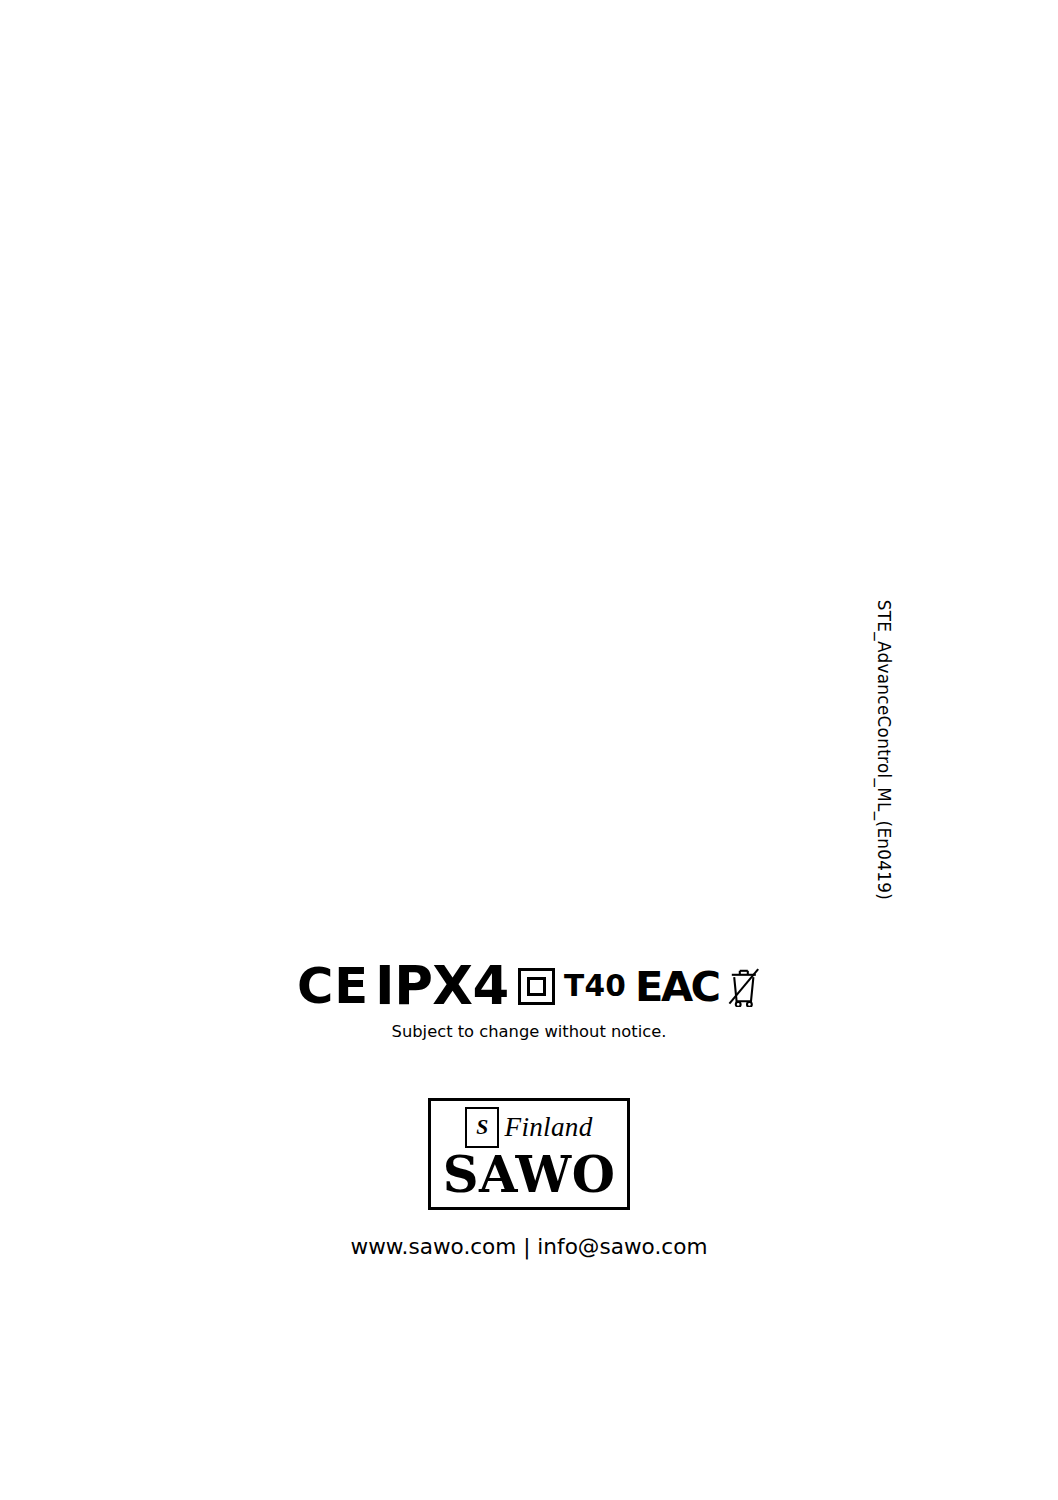STE_AdvanceControl_ML_(En0419)
C E IPX4 T40 EAC
Subject to change without notice.
S Finland
SAWO
www.sawo.com | info@sawo.com